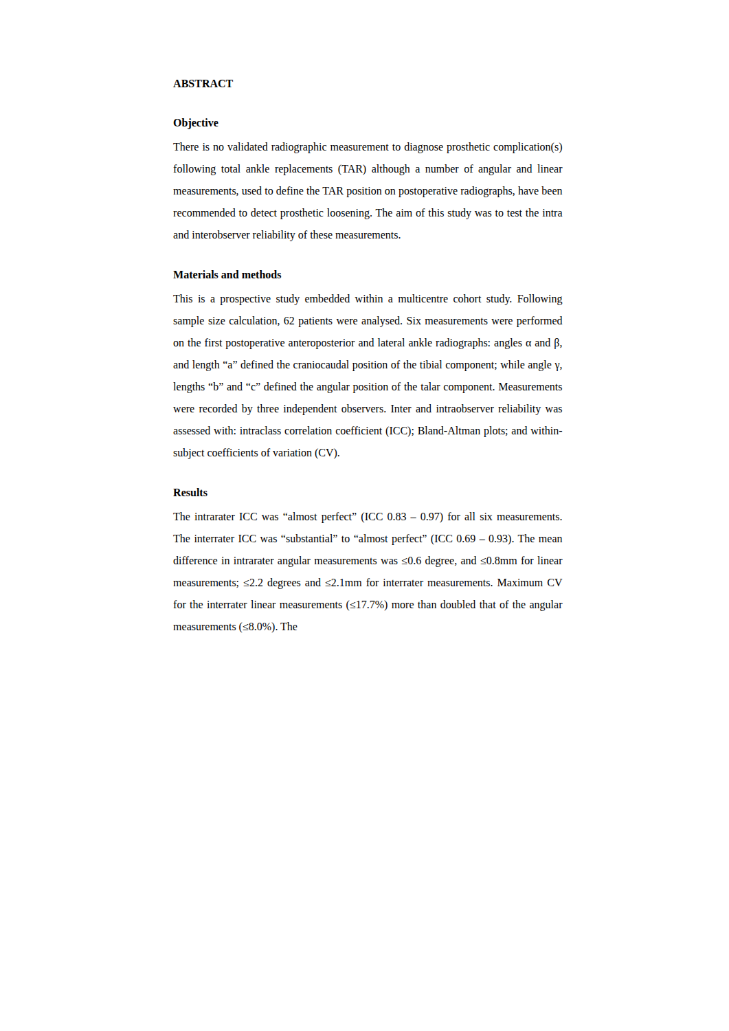ABSTRACT
Objective
There is no validated radiographic measurement to diagnose prosthetic complication(s) following total ankle replacements (TAR) although a number of angular and linear measurements, used to define the TAR position on postoperative radiographs, have been recommended to detect prosthetic loosening. The aim of this study was to test the intra and interobserver reliability of these measurements.
Materials and methods
This is a prospective study embedded within a multicentre cohort study. Following sample size calculation, 62 patients were analysed. Six measurements were performed on the first postoperative anteroposterior and lateral ankle radiographs: angles α and β, and length “a” defined the craniocaudal position of the tibial component; while angle γ, lengths “b” and “c” defined the angular position of the talar component. Measurements were recorded by three independent observers. Inter and intraobserver reliability was assessed with: intraclass correlation coefficient (ICC); Bland-Altman plots; and within-subject coefficients of variation (CV).
Results
The intrarater ICC was “almost perfect” (ICC 0.83 – 0.97) for all six measurements. The interrater ICC was “substantial” to “almost perfect” (ICC 0.69 – 0.93). The mean difference in intrarater angular measurements was ≤0.6 degree, and ≤0.8mm for linear measurements; ≤2.2 degrees and ≤2.1mm for interrater measurements. Maximum CV for the interrater linear measurements (≤17.7%) more than doubled that of the angular measurements (≤8.0%). The